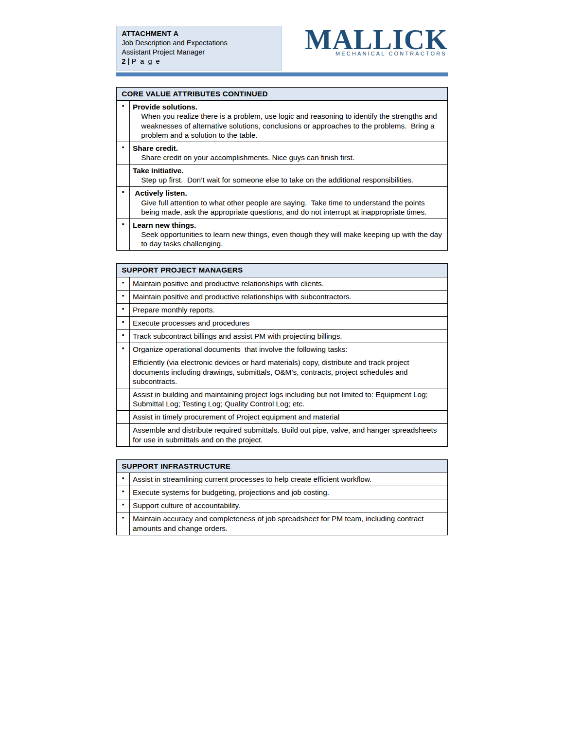ATTACHMENT A
Job Description and Expectations
Assistant Project Manager
2 | P a g e
MALLICK MECHANICAL CONTRACTORS
| CORE VALUE ATTRIBUTES CONTINUED |
| --- |
| ▪ | Provide solutions. When you realize there is a problem, use logic and reasoning to identify the strengths and weaknesses of alternative solutions, conclusions or approaches to the problems. Bring a problem and a solution to the table. |
| ▪ | Share credit. Share credit on your accomplishments. Nice guys can finish first. |
| | Take initiative. Step up first. Don’t wait for someone else to take on the additional responsibilities. |
| ▪ | Actively listen. Give full attention to what other people are saying. Take time to understand the points being made, ask the appropriate questions, and do not interrupt at inappropriate times. |
| ▪ | Learn new things. Seek opportunities to learn new things, even though they will make keeping up with the day to day tasks challenging. |
| SUPPORT PROJECT MANAGERS |
| --- |
| ▪ | Maintain positive and productive relationships with clients. |
| ▪ | Maintain positive and productive relationships with subcontractors. |
| ▪ | Prepare monthly reports. |
| ▪ | Execute processes and procedures |
| ▪ | Track subcontract billings and assist PM with projecting billings. |
| ▪ | Organize operational documents that involve the following tasks: |
| | Efficiently (via electronic devices or hard materials) copy, distribute and track project documents including drawings, submittals, O&M’s, contracts, project schedules and subcontracts. |
| | Assist in building and maintaining project logs including but not limited to: Equipment Log; Submittal Log; Testing Log; Quality Control Log; etc. |
| | Assist in timely procurement of Project equipment and material |
| | Assemble and distribute required submittals. Build out pipe, valve, and hanger spreadsheets for use in submittals and on the project. |
| SUPPORT INFRASTRUCTURE |
| --- |
| ▪ | Assist in streamlining current processes to help create efficient workflow. |
| ▪ | Execute systems for budgeting, projections and job costing. |
| ▪ | Support culture of accountability. |
| ▪ | Maintain accuracy and completeness of job spreadsheet for PM team, including contract amounts and change orders. |